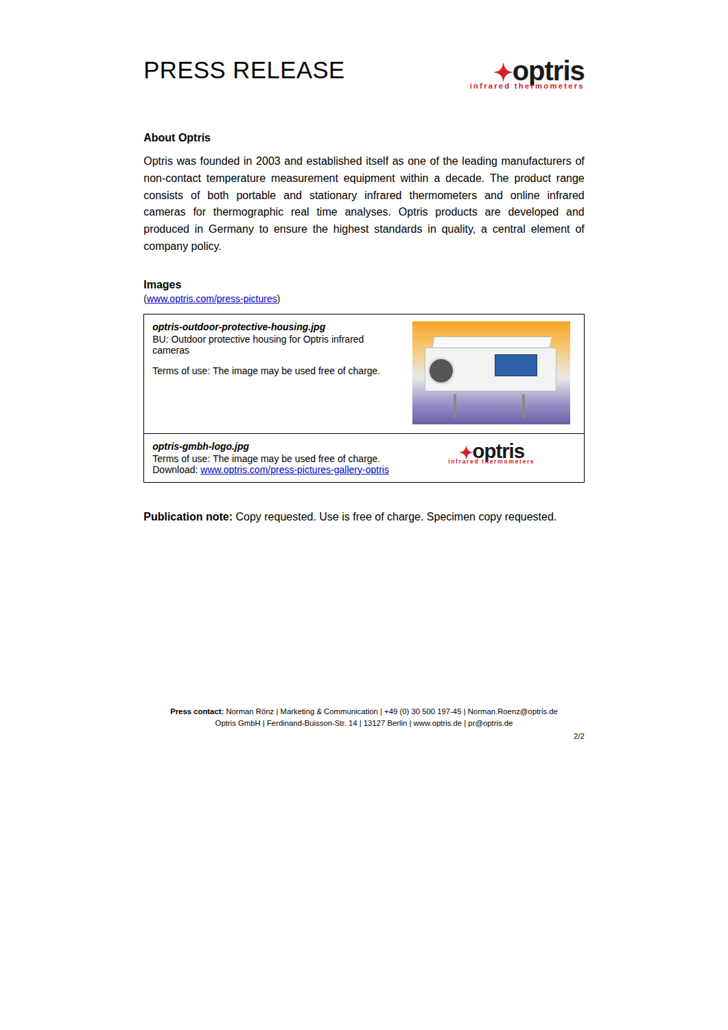PRESS RELEASE
✦optris
infrared thermometers
About Optris
Optris was founded in 2003 and established itself as one of the leading manufacturers of non-contact temperature measurement equipment within a decade. The product range consists of both portable and stationary infrared thermometers and online infrared cameras for thermographic real time analyses. Optris products are developed and produced in Germany to ensure the highest standards in quality, a central element of company policy.
Images
(www.optris.com/press-pictures)
| optris-outdoor-protective-housing.jpg BU: Outdoor protective housing for Optris infrared cameras Terms of use: The image may be used free of charge. | |
| optris-gmbh-logo.jpg Terms of use: The image may be used free of charge. Download: www.optris.com/press-pictures-gallery-optris | ✦ optris infrared thermometers |
Publication note: Copy requested. Use is free of charge. Specimen copy requested.
Press contact: Norman Rönz | Marketing & Communication | +49 (0) 30 500 197-45 | Norman.Roenz@optris.de
Optris GmbH | Ferdinand-Buisson-Str. 14 | 13127 Berlin | www.optris.de | pr@optris.de
2/2